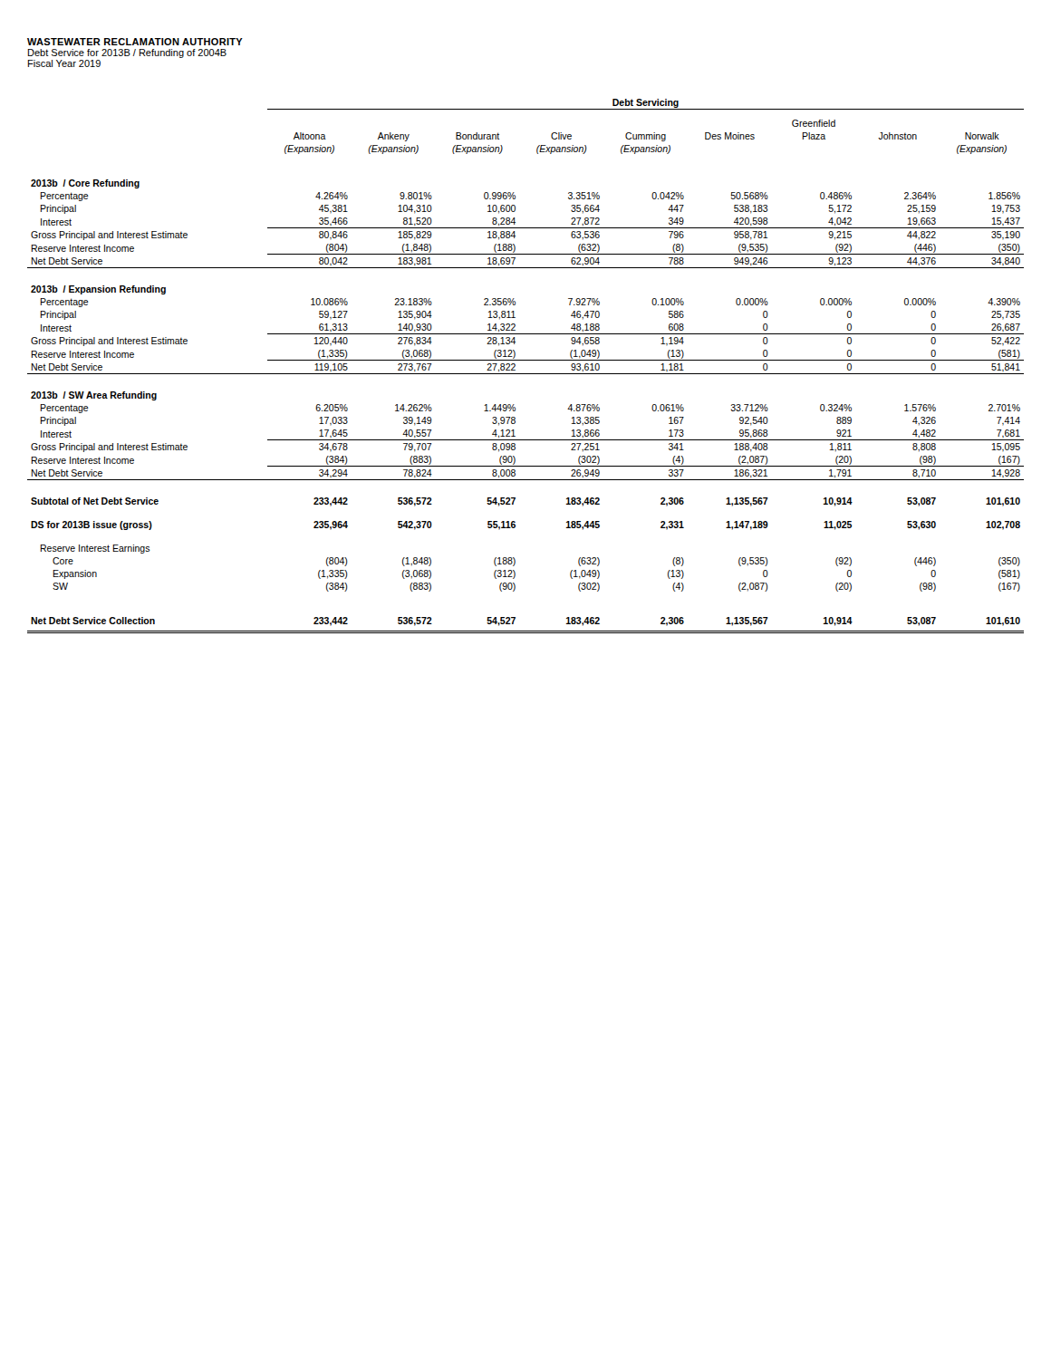WASTEWATER RECLAMATION AUTHORITY
Debt Service for 2013B / Refunding of 2004B
Fiscal Year 2019
| | Debt Servicing |
| | | | | | | | Greenfield | | |
| | Altoona | Ankeny | Bondurant | Clive | Cumming | Des Moines | Plaza | Johnston | Norwalk |
| | (Expansion) | (Expansion) | (Expansion) | (Expansion) | (Expansion) | | | | (Expansion) |
| 2013b / Core Refunding | |
| Percentage | 4.264% | 9.801% | 0.996% | 3.351% | 0.042% | 50.568% | 0.486% | 2.364% | 1.856% |
| Principal | 45,381 | 104,310 | 10,600 | 35,664 | 447 | 538,183 | 5,172 | 25,159 | 19,753 |
| Interest | 35,466 | 81,520 | 8,284 | 27,872 | 349 | 420,598 | 4,042 | 19,663 | 15,437 |
| Gross Principal and Interest Estimate | 80,846 | 185,829 | 18,884 | 63,536 | 796 | 958,781 | 9,215 | 44,822 | 35,190 |
| Reserve Interest Income | (804) | (1,848) | (188) | (632) | (8) | (9,535) | (92) | (446) | (350) |
| Net Debt Service | 80,042 | 183,981 | 18,697 | 62,904 | 788 | 949,246 | 9,123 | 44,376 | 34,840 |
| 2013b / Expansion Refunding | |
| Percentage | 10.086% | 23.183% | 2.356% | 7.927% | 0.100% | 0.000% | 0.000% | 0.000% | 4.390% |
| Principal | 59,127 | 135,904 | 13,811 | 46,470 | 586 | 0 | 0 | 0 | 25,735 |
| Interest | 61,313 | 140,930 | 14,322 | 48,188 | 608 | 0 | 0 | 0 | 26,687 |
| Gross Principal and Interest Estimate | 120,440 | 276,834 | 28,134 | 94,658 | 1,194 | 0 | 0 | 0 | 52,422 |
| Reserve Interest Income | (1,335) | (3,068) | (312) | (1,049) | (13) | 0 | 0 | 0 | (581) |
| Net Debt Service | 119,105 | 273,767 | 27,822 | 93,610 | 1,181 | 0 | 0 | 0 | 51,841 |
| 2013b / SW Area Refunding | |
| Percentage | 6.205% | 14.262% | 1.449% | 4.876% | 0.061% | 33.712% | 0.324% | 1.576% | 2.701% |
| Principal | 17,033 | 39,149 | 3,978 | 13,385 | 167 | 92,540 | 889 | 4,326 | 7,414 |
| Interest | 17,645 | 40,557 | 4,121 | 13,866 | 173 | 95,868 | 921 | 4,482 | 7,681 |
| Gross Principal and Interest Estimate | 34,678 | 79,707 | 8,098 | 27,251 | 341 | 188,408 | 1,811 | 8,808 | 15,095 |
| Reserve Interest Income | (384) | (883) | (90) | (302) | (4) | (2,087) | (20) | (98) | (167) |
| Net Debt Service | 34,294 | 78,824 | 8,008 | 26,949 | 337 | 186,321 | 1,791 | 8,710 | 14,928 |
| Subtotal of Net Debt Service | 233,442 | 536,572 | 54,527 | 183,462 | 2,306 | 1,135,567 | 10,914 | 53,087 | 101,610 |
| DS for 2013B issue (gross) | 235,964 | 542,370 | 55,116 | 185,445 | 2,331 | 1,147,189 | 11,025 | 53,630 | 102,708 |
| Reserve Interest Earnings | |
| Core | (804) | (1,848) | (188) | (632) | (8) | (9,535) | (92) | (446) | (350) |
| Expansion | (1,335) | (3,068) | (312) | (1,049) | (13) | 0 | 0 | 0 | (581) |
| SW | (384) | (883) | (90) | (302) | (4) | (2,087) | (20) | (98) | (167) |
| Net Debt Service Collection | 233,442 | 536,572 | 54,527 | 183,462 | 2,306 | 1,135,567 | 10,914 | 53,087 | 101,610 |